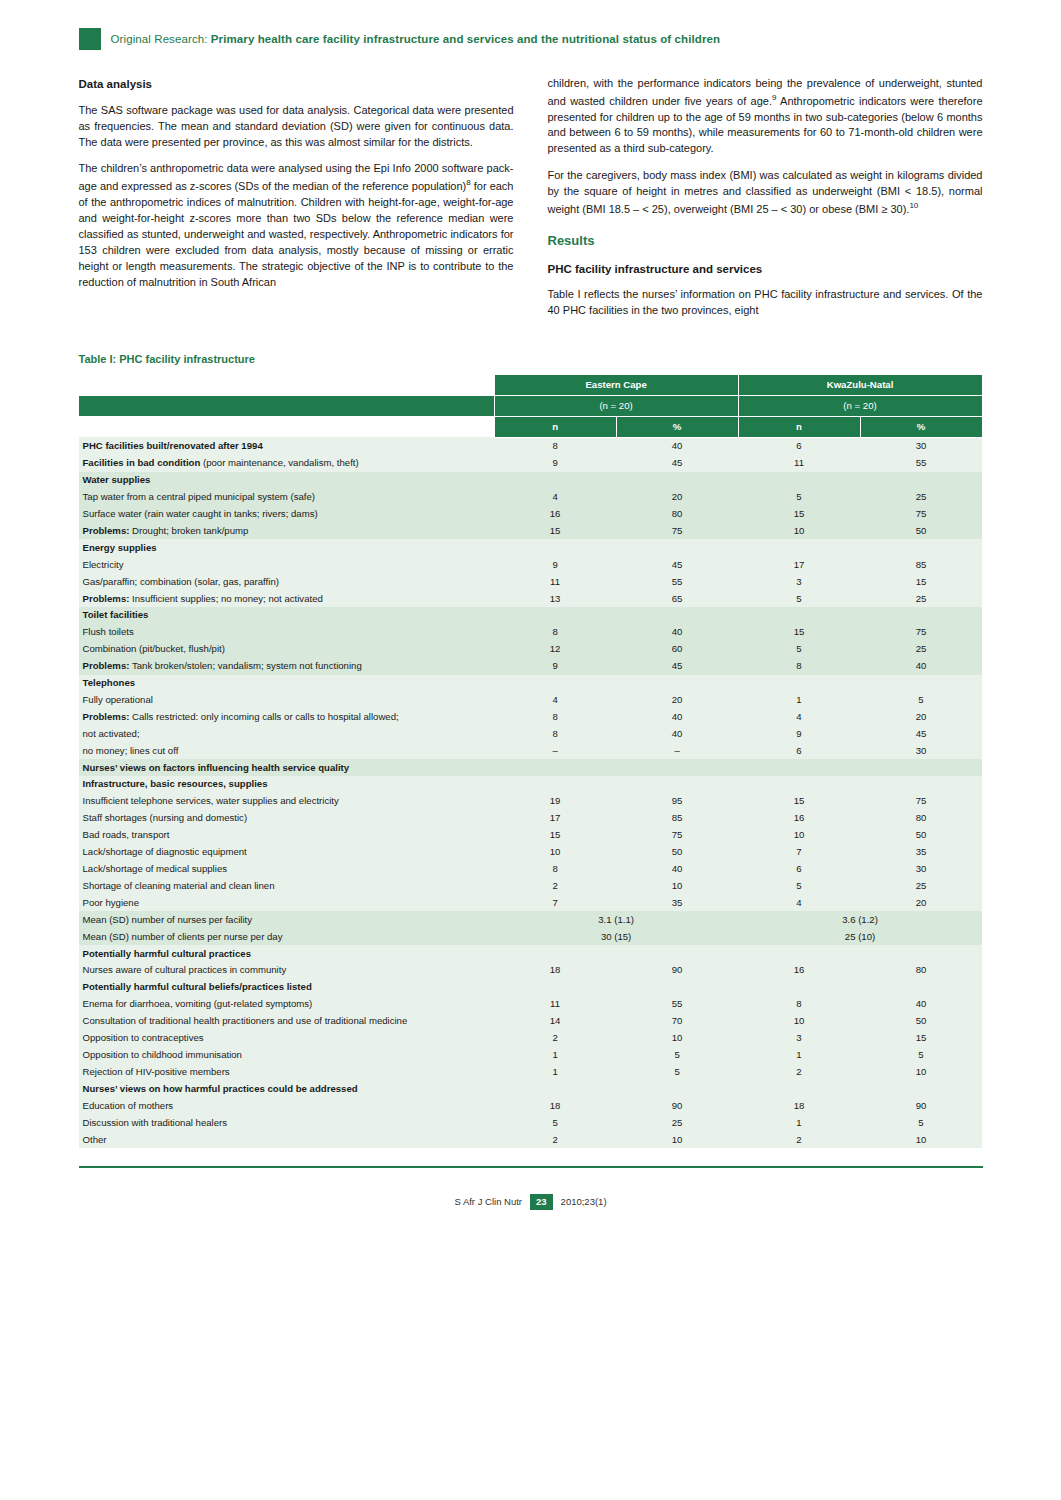Original Research: Primary health care facility infrastructure and services and the nutritional status of children
Data analysis
The SAS software package was used for data analysis. Categorical data were presented as frequencies. The mean and standard deviation (SD) were given for continuous data. The data were presented per province, as this was almost similar for the districts.
The children’s anthropometric data were analysed using the Epi Info 2000 software package and expressed as z-scores (SDs of the median of the reference population)8 for each of the anthropometric indices of malnutrition. Children with height-for-age, weight-for-age and weight-for-height z-scores more than two SDs below the reference median were classified as stunted, underweight and wasted, respectively. Anthropometric indicators for 153 children were excluded from data analysis, mostly because of missing or erratic height or length measurements. The strategic objective of the INP is to contribute to the reduction of malnutrition in South African
children, with the performance indicators being the prevalence of underweight, stunted and wasted children under five years of age.9 Anthropometric indicators were therefore presented for children up to the age of 59 months in two sub-categories (below 6 months and between 6 to 59 months), while measurements for 60 to 71-month-old children were presented as a third sub-category.
For the caregivers, body mass index (BMI) was calculated as weight in kilograms divided by the square of height in metres and classified as underweight (BMI < 18.5), normal weight (BMI 18.5 – < 25), overweight (BMI 25 – < 30) or obese (BMI ≥ 30).10
Results
PHC facility infrastructure and services
Table I reflects the nurses’ information on PHC facility infrastructure and services. Of the 40 PHC facilities in the two provinces, eight
Table I: PHC facility infrastructure
| | Eastern Cape | KwaZulu-Natal |
| --- | --- | --- |
| | (n = 20) | (n = 20) |
| | n | % | n | % |
| PHC facilities built/renovated after 1994 | 8 | 40 | 6 | 30 |
| Facilities in bad condition (poor maintenance, vandalism, theft) | 9 | 45 | 11 | 55 |
| Water supplies | | | | |
| Tap water from a central piped municipal system (safe) | 4 | 20 | 5 | 25 |
| Surface water (rain water caught in tanks; rivers; dams) | 16 | 80 | 15 | 75 |
| Problems: Drought; broken tank/pump | 15 | 75 | 10 | 50 |
| Energy supplies | | | | |
| Electricity | 9 | 45 | 17 | 85 |
| Gas/paraffin; combination (solar, gas, paraffin) | 11 | 55 | 3 | 15 |
| Problems: Insufficient supplies; no money; not activated | 13 | 65 | 5 | 25 |
| Toilet facilities | | | | |
| Flush toilets | 8 | 40 | 15 | 75 |
| Combination (pit/bucket, flush/pit) | 12 | 60 | 5 | 25 |
| Problems: Tank broken/stolen; vandalism; system not functioning | 9 | 45 | 8 | 40 |
| Telephones | | | | |
| Fully operational | 4 | 20 | 1 | 5 |
| Problems: Calls restricted: only incoming calls or calls to hospital allowed; | 8 | 40 | 4 | 20 |
| not activated; | 8 | 40 | 9 | 45 |
| no money; lines cut off | – | – | 6 | 30 |
| Nurses’ views on factors influencing health service quality | | | | |
| Infrastructure, basic resources, supplies | | | | |
| Insufficient telephone services, water supplies and electricity | 19 | 95 | 15 | 75 |
| Staff shortages (nursing and domestic) | 17 | 85 | 16 | 80 |
| Bad roads, transport | 15 | 75 | 10 | 50 |
| Lack/shortage of diagnostic equipment | 10 | 50 | 7 | 35 |
| Lack/shortage of medical supplies | 8 | 40 | 6 | 30 |
| Shortage of cleaning material and clean linen | 2 | 10 | 5 | 25 |
| Poor hygiene | 7 | 35 | 4 | 20 |
| Mean (SD) number of nurses per facility | 3.1 (1.1) | 3.6 (1.2) |
| Mean (SD) number of clients per nurse per day | 30 (15) | 25 (10) |
| Potentially harmful cultural practices | | | | |
| Nurses aware of cultural practices in community | 18 | 90 | 16 | 80 |
| Potentially harmful cultural beliefs/practices listed | | | | |
| Enema for diarrhoea, vomiting (gut-related symptoms) | 11 | 55 | 8 | 40 |
| Consultation of traditional health practitioners and use of traditional medicine | 14 | 70 | 10 | 50 |
| Opposition to contraceptives | 2 | 10 | 3 | 15 |
| Opposition to childhood immunisation | 1 | 5 | 1 | 5 |
| Rejection of HIV-positive members | 1 | 5 | 2 | 10 |
| Nurses’ views on how harmful practices could be addressed | | | | |
| Education of mothers | 18 | 90 | 18 | 90 |
| Discussion with traditional healers | 5 | 25 | 1 | 5 |
| Other | 2 | 10 | 2 | 10 |
S Afr J Clin Nutr 23 2010;23(1)